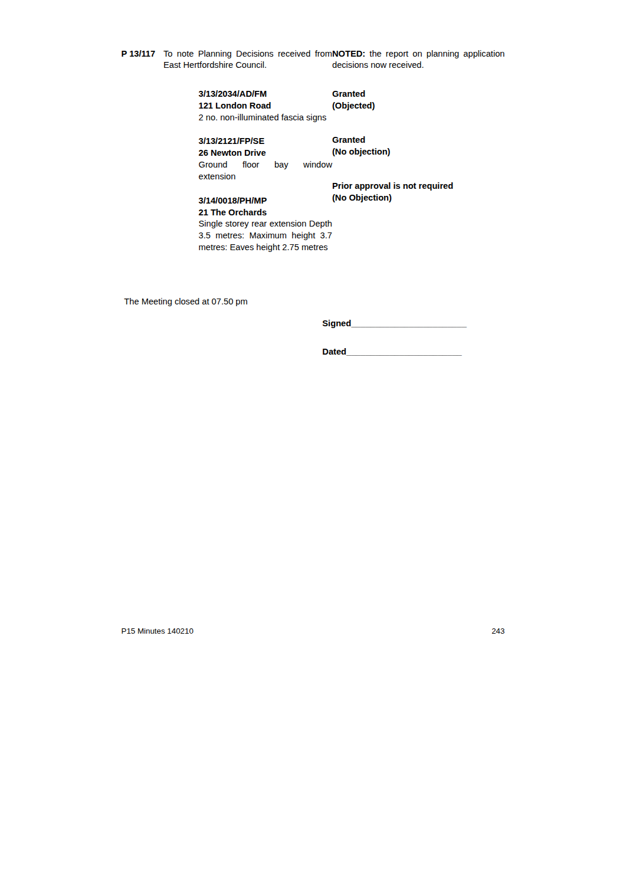| P 13/117 | To note Planning Decisions received from East Hertfordshire Council. | NOTED: the report on planning application decisions now received. |
| | 3/13/2034/AD/FM 121 London Road 2 no. non-illuminated fascia signs 3/13/2121/FP/SE 26 Newton Drive Ground floor bay window extension 3/14/0018/PH/MP 21 The Orchards Single storey rear extension Depth 3.5 metres: Maximum height 3.7 metres: Eaves height 2.75 metres | Granted (Objected) Granted (No objection) Prior approval is not required (No Objection) |
The Meeting closed at 07.50 pm
Signed________________________
Dated________________________
P15 Minutes 140210 243